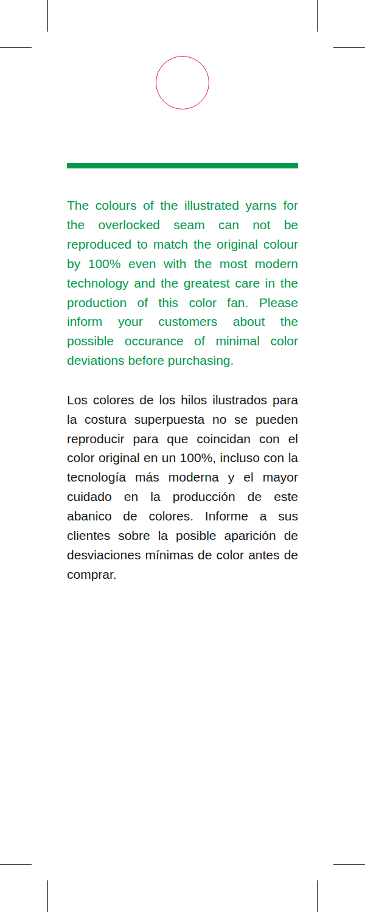The colours of the illustrated yarns for the overlocked seam can not be reproduced to match the original colour by 100% even with the most modern technology and the greatest care in the production of this color fan. Please inform your customers about the possible occurance of minimal color deviations before purchasing.
Los colores de los hilos ilustrados para la costura superpuesta no se pueden reproducir para que coincidan con el color original en un 100%, incluso con la tecnología más moderna y el mayor cuidado en la producción de este abanico de colores. Informe a sus clientes sobre la posible aparición de desviaciones mínimas de color antes de comprar.